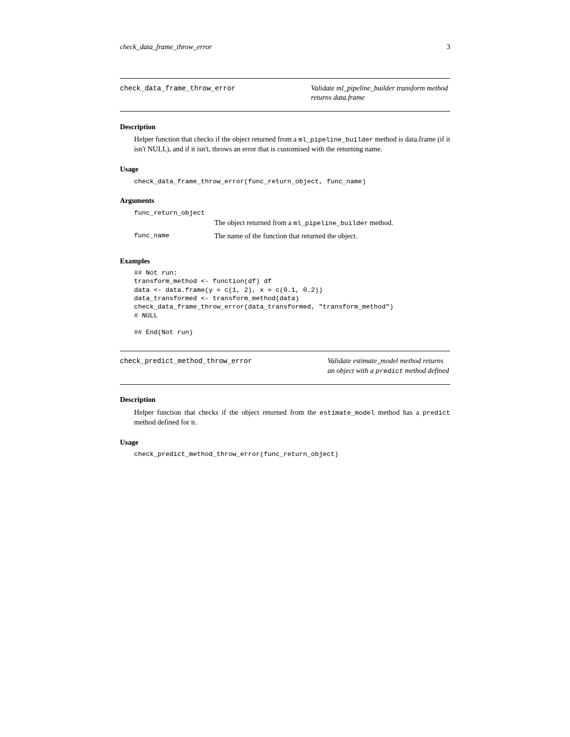check_data_frame_throw_error 3
check_data_frame_throw_error
Validate ml_pipeline_builder transform method returns data.frame
Description
Helper function that checks if the object returned from a ml_pipeline_builder method is data.frame (if it isn't NULL), and if it isn't, throws an error that is customised with the returning name.
Usage
check_data_frame_throw_error(func_return_object, func_name)
Arguments
func_return_object
The object returned from a ml_pipeline_builder method.
func_name
The name of the function that returned the object.
Examples
## Not run:
transform_method <- function(df) df
data <- data.frame(y = c(1, 2), x = c(0.1, 0.2))
data_transformed <- transform_method(data)
check_data_frame_throw_error(data_transformed, "transform_method")
# NULL

## End(Not run)
check_predict_method_throw_error
Validate estimate_model method returns an object with a predict method defined
Description
Helper function that checks if the object returned from the estimate_model method has a predict method defined for it.
Usage
check_predict_method_throw_error(func_return_object)